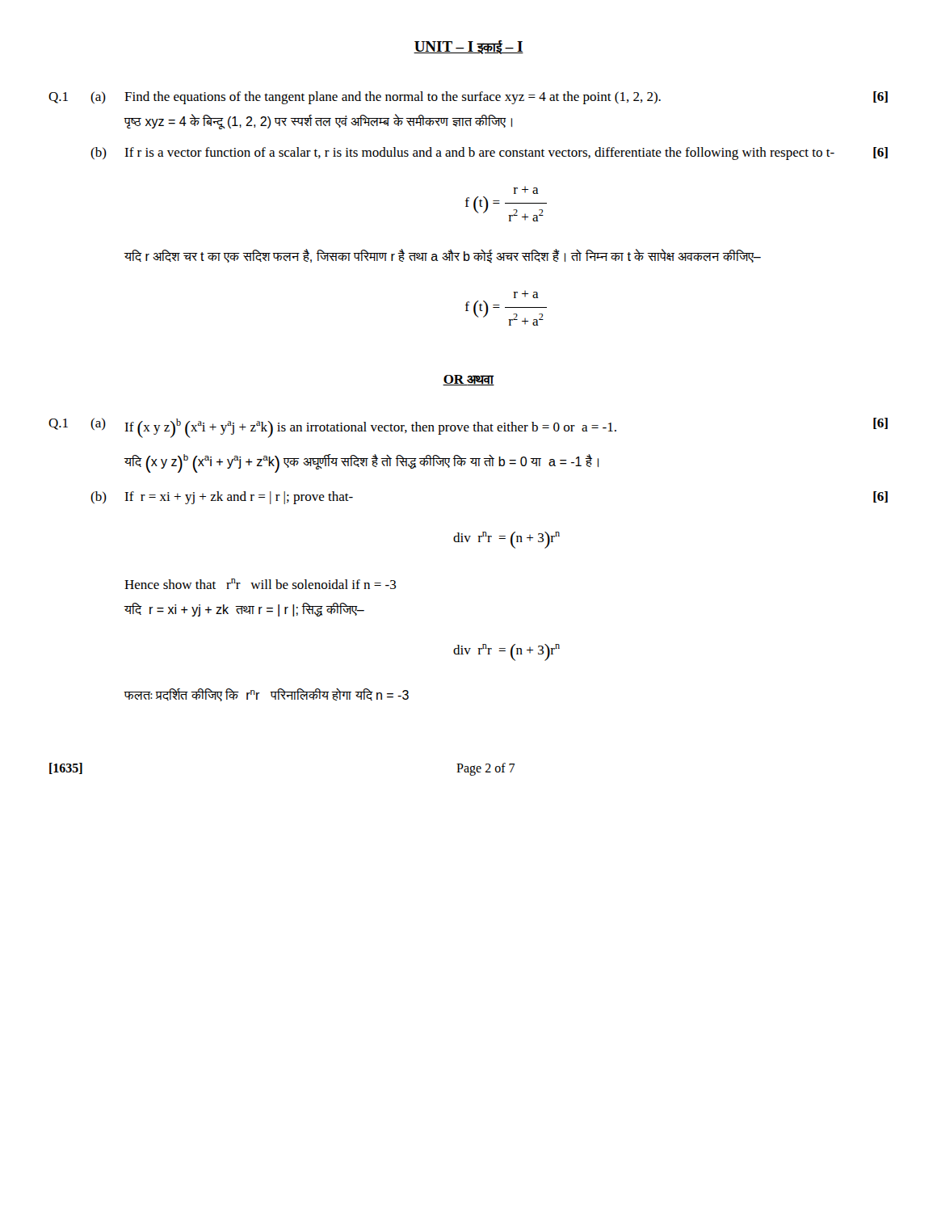UNIT – I इकाई – I
Q.1
(a)
Find the equations of the tangent plane and the normal to the surface xyz = 4 at the point (1, 2, 2). [6]
पृष्ठ xyz = 4 के बिन्दू (1, 2, 2) पर स्पर्श तल एवं अभिलम्ब के समीकरण ज्ञात कीजिए।
(b)
If r is a vector function of a scalar t, r is its modulus and a and b are constant vectors, differentiate the following with respect to t- [6]
f (t) = r + a r2 + a2
यदि r अदिश चर t का एक सदिश फलन है, जिसका परिमाण r है तथा a और b कोई अचर सदिश हैं। तो निम्न का t के सापेक्ष अवकलन कीजिए–
f (t) = r + a r2 + a2
OR अथवा
Q.1
(a)
If (x y z)b (xai + yaj + zak) is an irrotational vector, then prove that either b = 0 or a = -1. [6]
यदि (x y z)b (xai + yaj + zak) एक अघूर्णीय सदिश है तो सिद्ध कीजिए कि या तो b = 0 या a = -1 है।
(b)
If r = xi + yj + zk and r = | r |; prove that- [6]
div rnr = (n + 3) rn
Hence show that rnr will be solenoidal if n = -3
यदि r = xi + yj + zk तथा r = | r |; सिद्ध कीजिए–
div rnr = (n + 3) rn
फलतः प्रदर्शित कीजिए कि rnr परिनालिकीय होगा यदि n = -3
[1635]
Page 2 of 7